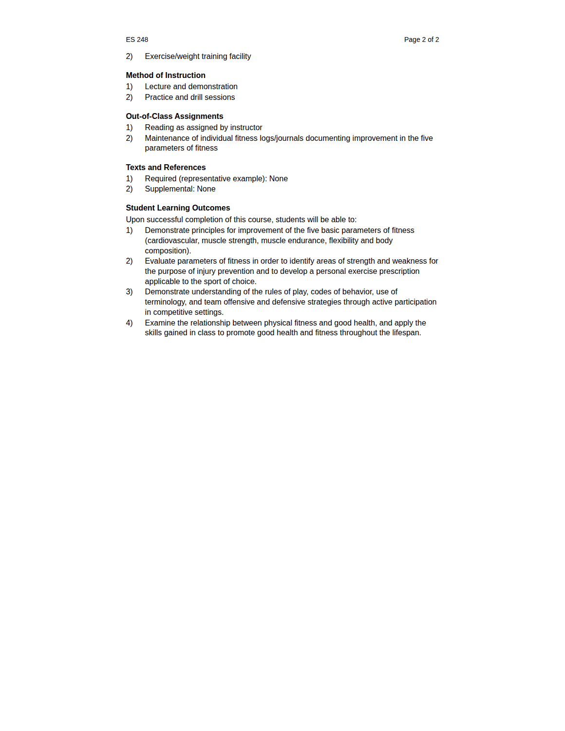ES 248 Page 2 of 2
2) Exercise/weight training facility
Method of Instruction
1) Lecture and demonstration
2) Practice and drill sessions
Out-of-Class Assignments
1) Reading as assigned by instructor
2) Maintenance of individual fitness logs/journals documenting improvement in the five parameters of fitness
Texts and References
1) Required (representative example): None
2) Supplemental: None
Student Learning Outcomes
Upon successful completion of this course, students will be able to:
1) Demonstrate principles for improvement of the five basic parameters of fitness (cardiovascular, muscle strength, muscle endurance, flexibility and body composition).
2) Evaluate parameters of fitness in order to identify areas of strength and weakness for the purpose of injury prevention and to develop a personal exercise prescription applicable to the sport of choice.
3) Demonstrate understanding of the rules of play, codes of behavior, use of terminology, and team offensive and defensive strategies through active participation in competitive settings.
4) Examine the relationship between physical fitness and good health, and apply the skills gained in class to promote good health and fitness throughout the lifespan.